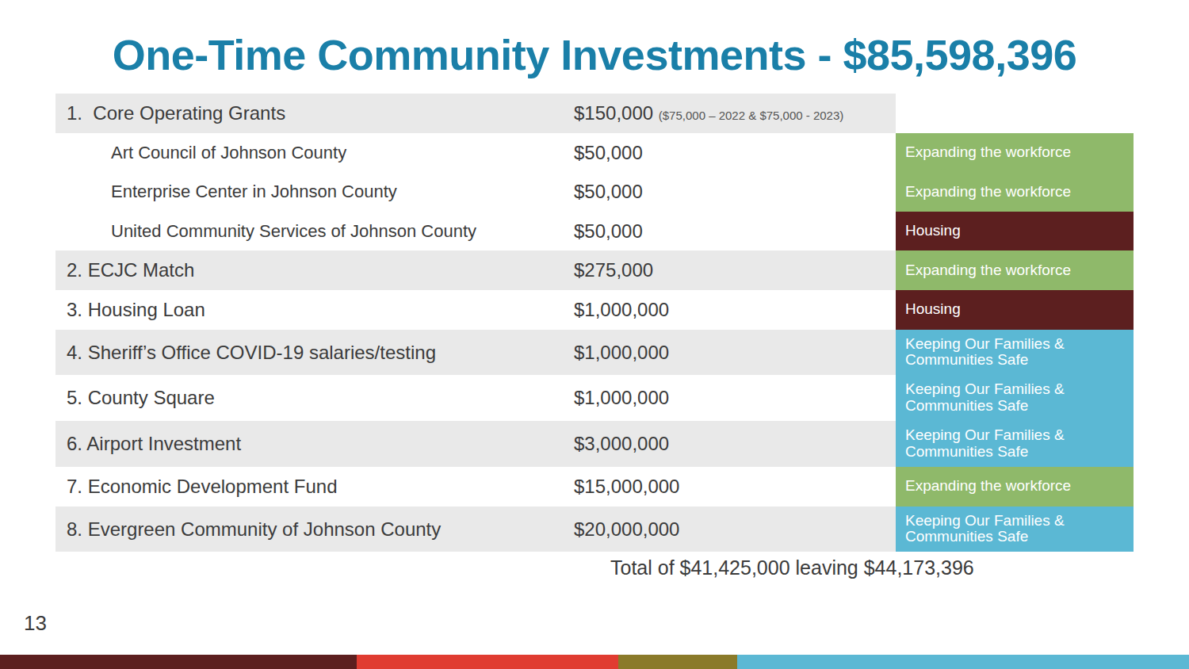One-Time Community Investments - $85,598,396
| 1. Core Operating Grants | $150,000 ($75,000 – 2022 & $75,000 - 2023) | |
| Art Council of Johnson County | $50,000 | Expanding the workforce |
| Enterprise Center in Johnson County | $50,000 | Expanding the workforce |
| United Community Services of Johnson County | $50,000 | Housing |
| 2. ECJC Match | $275,000 | Expanding the workforce |
| 3. Housing Loan | $1,000,000 | Housing |
| 4. Sheriff’s Office COVID-19 salaries/testing | $1,000,000 | Keeping Our Families & Communities Safe |
| 5. County Square | $1,000,000 | Keeping Our Families & Communities Safe |
| 6. Airport Investment | $3,000,000 | Keeping Our Families & Communities Safe |
| 7. Economic Development Fund | $15,000,000 | Expanding the workforce |
| 8. Evergreen Community of Johnson County | $20,000,000 | Keeping Our Families & Communities Safe |
Total of $41,425,000 leaving $44,173,396
13